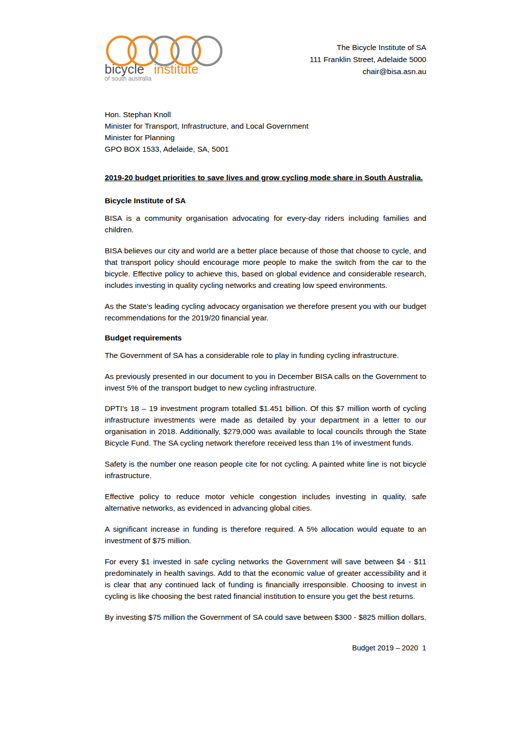bicycle institute of south australia
The Bicycle Institute of SA
111 Franklin Street, Adelaide 5000
chair@bisa.asn.au
Hon. Stephan Knoll
Minister for Transport, Infrastructure, and Local Government
Minister for Planning
GPO BOX 1533, Adelaide, SA, 5001
2019-20 budget priorities to save lives and grow cycling mode share in South Australia.
Bicycle Institute of SA
BISA is a community organisation advocating for every-day riders including families and children.
BISA believes our city and world are a better place because of those that choose to cycle, and that transport policy should encourage more people to make the switch from the car to the bicycle. Effective policy to achieve this, based on global evidence and considerable research, includes investing in quality cycling networks and creating low speed environments.
As the State’s leading cycling advocacy organisation we therefore present you with our budget recommendations for the 2019/20 financial year.
Budget requirements
The Government of SA has a considerable role to play in funding cycling infrastructure.
As previously presented in our document to you in December BISA calls on the Government to invest 5% of the transport budget to new cycling infrastructure.
DPTI’s 18 – 19 investment program totalled $1.451 billion. Of this $7 million worth of cycling infrastructure investments were made as detailed by your department in a letter to our organisation in 2018. Additionally, $279,000 was available to local councils through the State Bicycle Fund. The SA cycling network therefore received less than 1% of investment funds.
Safety is the number one reason people cite for not cycling. A painted white line is not bicycle infrastructure.
Effective policy to reduce motor vehicle congestion includes investing in quality, safe alternative networks, as evidenced in advancing global cities.
A significant increase in funding is therefore required. A 5% allocation would equate to an investment of $75 million.
For every $1 invested in safe cycling networks the Government will save between $4 - $11 predominately in health savings. Add to that the economic value of greater accessibility and it is clear that any continued lack of funding is financially irresponsible. Choosing to invest in cycling is like choosing the best rated financial institution to ensure you get the best returns.
By investing $75 million the Government of SA could save between $300 - $825 million dollars.
Budget 2019 – 2020 1